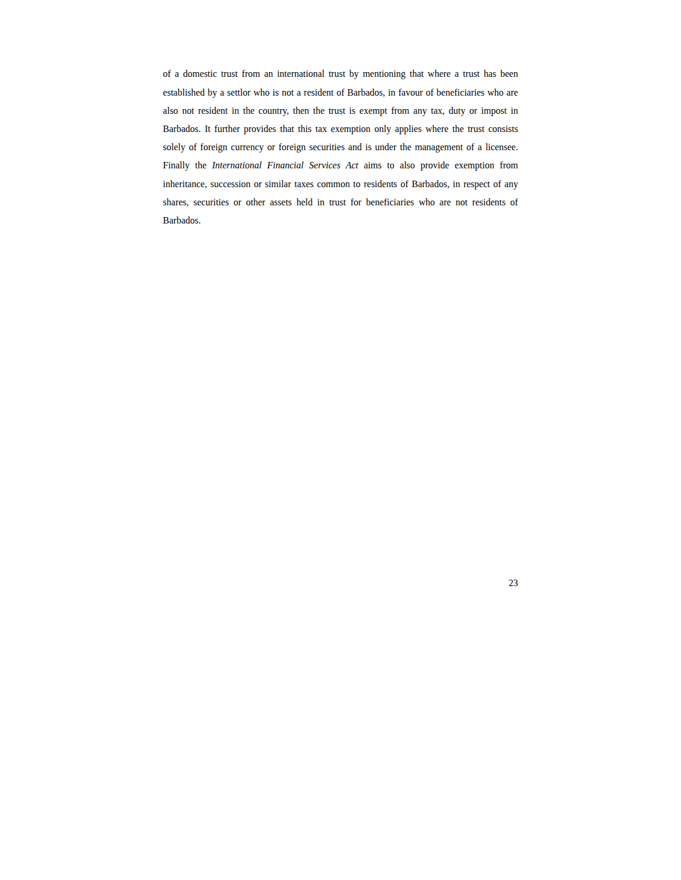of a domestic trust from an international trust by mentioning that where a trust has been established by a settlor who is not a resident of Barbados, in favour of beneficiaries who are also not resident in the country, then the trust is exempt from any tax, duty or impost in Barbados. It further provides that this tax exemption only applies where the trust consists solely of foreign currency or foreign securities and is under the management of a licensee. Finally the International Financial Services Act aims to also provide exemption from inheritance, succession or similar taxes common to residents of Barbados, in respect of any shares, securities or other assets held in trust for beneficiaries who are not residents of Barbados.
23